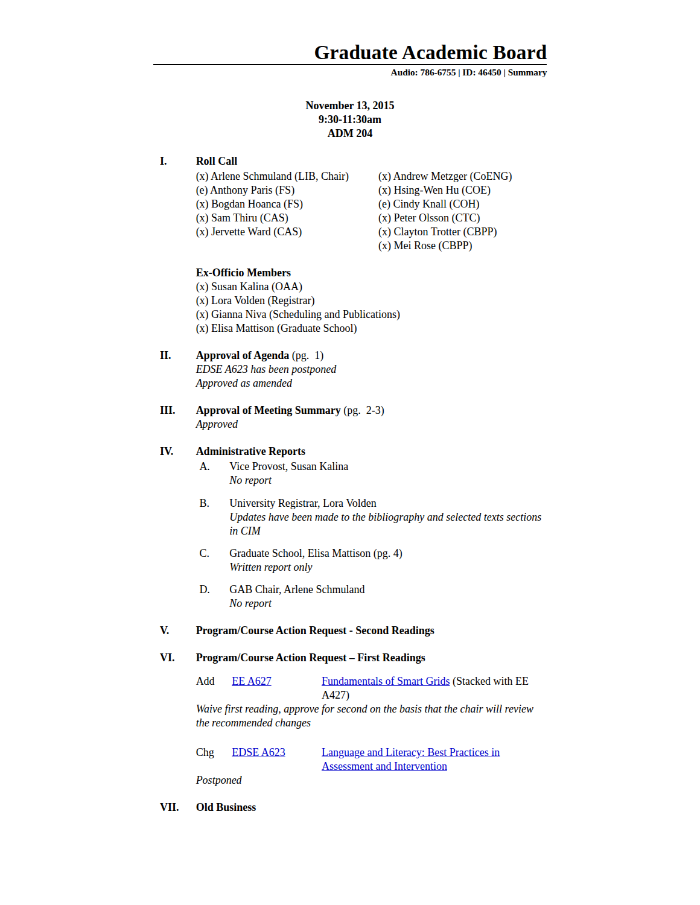Graduate Academic Board
Audio: 786-6755 | ID: 46450 | Summary
November 13, 2015
9:30-11:30am
ADM 204
I.
Roll Call
(x) Arlene Schmuland (LIB, Chair)
(x) Andrew Metzger (CoENG)
(e) Anthony Paris (FS)
(x) Hsing-Wen Hu (COE)
(x) Bogdan Hoanca (FS)
(e) Cindy Knall (COH)
(x) Sam Thiru (CAS)
(x) Peter Olsson (CTC)
(x) Jervette Ward (CAS)
(x) Clayton Trotter (CBPP)
(x) Mei Rose (CBPP)
Ex-Officio Members
(x) Susan Kalina (OAA)
(x) Lora Volden (Registrar)
(x) Gianna Niva (Scheduling and Publications)
(x) Elisa Mattison (Graduate School)
II.
Approval of Agenda (pg. 1)
EDSE A623 has been postponed
Approved as amended
III.
Approval of Meeting Summary (pg. 2-3)
Approved
IV.
Administrative Reports
A.
Vice Provost, Susan Kalina
No report
B.
University Registrar, Lora Volden
Updates have been made to the bibliography and selected texts sections in CIM
C.
Graduate School, Elisa Mattison (pg. 4)
Written report only
D.
GAB Chair, Arlene Schmuland
No report
V.
Program/Course Action Request - Second Readings
VI.
Program/Course Action Request – First Readings
Add
EE A627
Fundamentals of Smart Grids (Stacked with EE A427)
Waive first reading, approve for second on the basis that the chair will review the recommended changes
Chg
EDSE A623
Language and Literacy: Best Practices in Assessment and Intervention
Postponed
VII.
Old Business